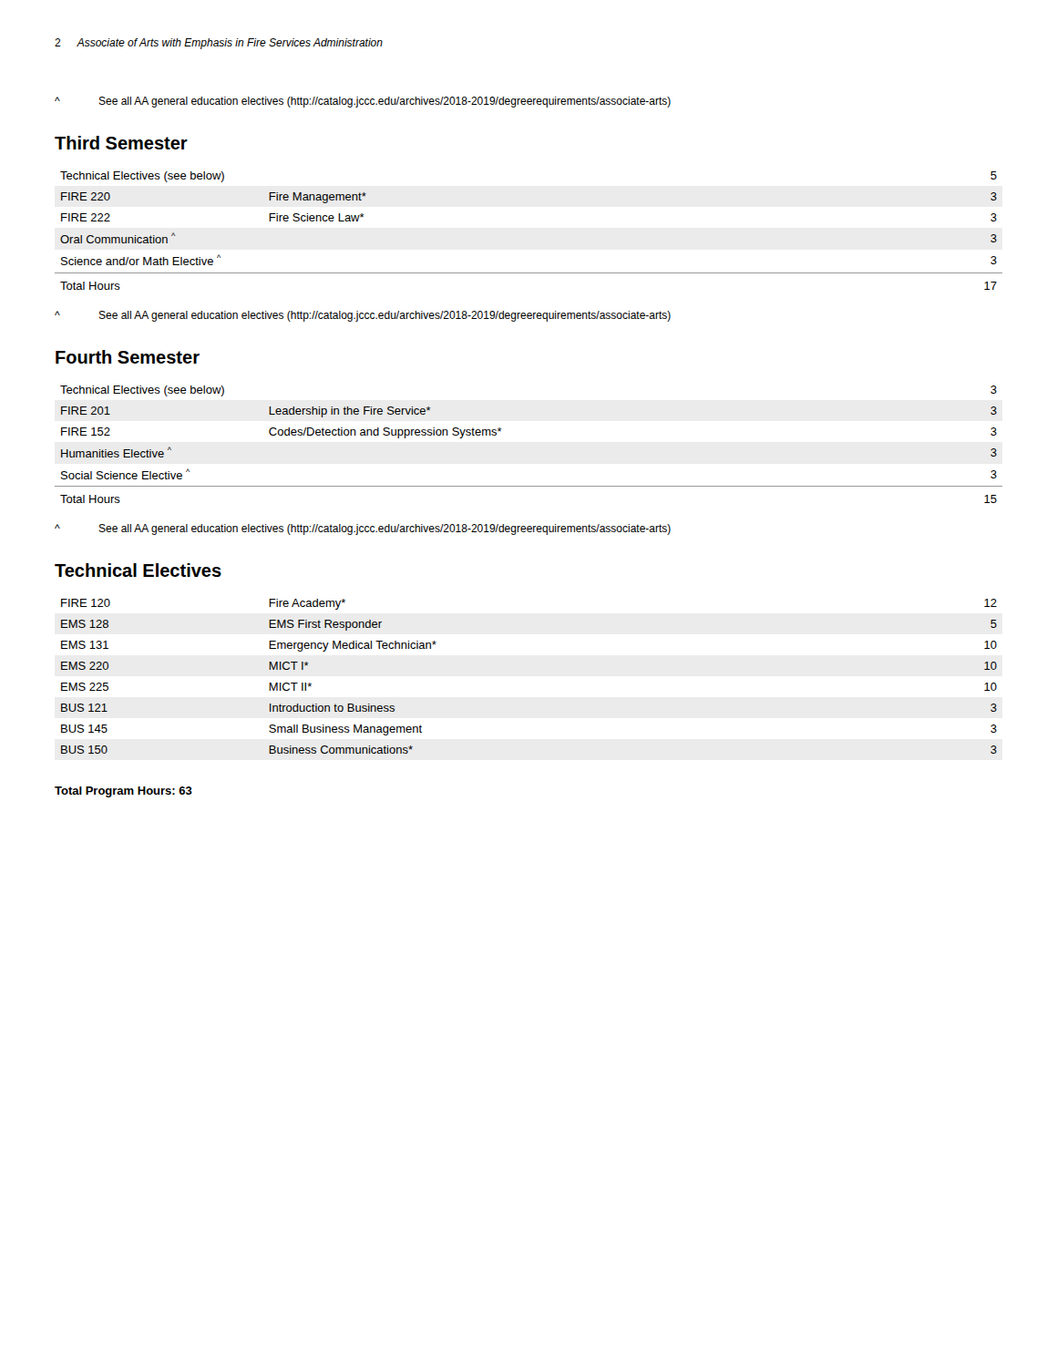2 Associate of Arts with Emphasis in Fire Services Administration
^See all AA general education electives (http://catalog.jccc.edu/archives/2018-2019/degreerequirements/associate-arts)
Third Semester
| Technical Electives (see below) | | 5 |
| FIRE 220 | Fire Management* | 3 |
| FIRE 222 | Fire Science Law* | 3 |
| Oral Communication ^ | 3 |
| Science and/or Math Elective ^ | 3 |
| Total Hours | | 17 |
^See all AA general education electives (http://catalog.jccc.edu/archives/2018-2019/degreerequirements/associate-arts)
Fourth Semester
| Technical Electives (see below) | | 3 |
| FIRE 201 | Leadership in the Fire Service* | 3 |
| FIRE 152 | Codes/Detection and Suppression Systems* | 3 |
| Humanities Elective ^ | 3 |
| Social Science Elective ^ | 3 |
| Total Hours | | 15 |
^See all AA general education electives (http://catalog.jccc.edu/archives/2018-2019/degreerequirements/associate-arts)
Technical Electives
| FIRE 120 | Fire Academy* | 12 |
| EMS 128 | EMS First Responder | 5 |
| EMS 131 | Emergency Medical Technician* | 10 |
| EMS 220 | MICT I* | 10 |
| EMS 225 | MICT II* | 10 |
| BUS 121 | Introduction to Business | 3 |
| BUS 145 | Small Business Management | 3 |
| BUS 150 | Business Communications* | 3 |
Total Program Hours: 63